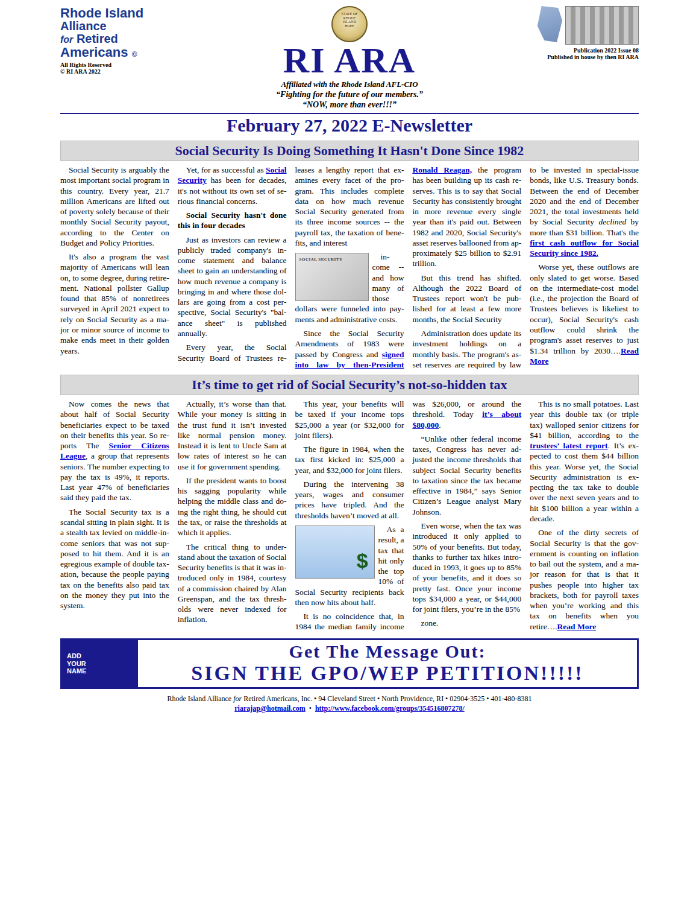Rhode Island
Alliance
for Retired
Americans ©
All Rights Reserved
© RI ARA 2022
STATE OF
RHODE
ISLAND
HOPE
RI ARA
Affiliated with the Rhode Island AFL-CIO
“Fighting for the future of our members.”
“NOW, more than ever!!!”
Publication 2022 Issue 08
Published in house by then RI ARA
February 27, 2022 E-Newsletter
Social Security Is Doing Something It Hasn't Done Since 1982
Social Security is arguably the most important social program in this country. Every year, 21.7 million Americans are lifted out of poverty solely because of their monthly Social Security payout, according to the Center on Budget and Policy Priorities.
It's also a program the vast majority of Americans will lean on, to some degree, during retirement. National pollster Gallup found that 85% of nonretirees surveyed in April 2021 expect to rely on Social Security as a major or minor source of income to make ends meet in their golden years.
Yet, for as successful as Social Security has been for decades, it's not without its own set of serious financial concerns.
Social Security hasn't done this in four decades
Just as investors can review a publicly traded company's income statement and balance sheet to gain an understanding of how much revenue a company is bringing in and where those dollars are going from a cost perspective, Social Security's "balance sheet" is published annually.
Every year, the Social Security Board of Trustees releases a lengthy report that examines every facet of the program. This includes complete data on how much revenue Social Security generated from its three income sources -- the payroll tax, the taxation of benefits, and interest
income -- and how many of those dollars were funneled into payments and administrative costs.
Since the Social Security Amendments of 1983 were passed by Congress and signed into law by then-President Ronald Reagan, the program has been building up its cash reserves. This is to say that Social Security has consistently brought in more revenue every single year than it's paid out. Between 1982 and 2020, Social Security's asset reserves ballooned from approximately $25 billion to $2.91 trillion.
But this trend has shifted. Although the 2022 Board of Trustees report won't be published for at least a few more months, the Social Security
Administration does update its investment holdings on a monthly basis. The program's asset reserves are required by law to be invested in special-issue bonds, like U.S. Treasury bonds. Between the end of December 2020 and the end of December 2021, the total investments held by Social Security declined by more than $31 billion. That's the first cash outflow for Social Security since 1982.
Worse yet, these outflows are only slated to get worse. Based on the intermediate-cost model (i.e., the projection the Board of Trustees believes is likeliest to occur), Social Security's cash outflow could shrink the program's asset reserves to just $1.34 trillion by 2030….Read More
It’s time to get rid of Social Security’s not-so-hidden tax
Now comes the news that about half of Social Security beneficiaries expect to be taxed on their benefits this year. So reports The Senior Citizens League, a group that represents seniors. The number expecting to pay the tax is 49%, it reports. Last year 47% of beneficiaries said they paid the tax.
The Social Security tax is a scandal sitting in plain sight. It is a stealth tax levied on middle-income seniors that was not supposed to hit them. And it is an egregious example of double taxation, because the people paying tax on the benefits also paid tax on the money they put into the system.
Actually, it’s worse than that. While your money is sitting in the trust fund it isn’t invested like normal pension money. Instead it is lent to Uncle Sam at low rates of interest so he can use it for government spending.
If the president wants to boost his sagging popularity while helping the middle class and doing the right thing, he should cut the tax, or raise the thresholds at which it applies.
The critical thing to understand about the taxation of Social Security benefits is that it was introduced only in 1984, courtesy of a commission chaired by Alan Greenspan, and the tax thresholds were never indexed for inflation.
This year, your benefits will be taxed if your income tops $25,000 a year (or $32,000 for joint filers).
The figure in 1984, when the tax first kicked in: $25,000 a year, and $32,000 for joint filers.
During the intervening 38 years, wages and consumer prices have tripled. And the thresholds haven’t moved at all.
As a result, a tax that hit only the top 10% of Social Security recipients back then now hits about half.
It is no coincidence that, in 1984 the median family income was $26,000, or around the threshold. Today it’s about $80,000.
“Unlike other federal income taxes, Congress has never adjusted the income thresholds that subject Social Security benefits to taxation since the tax became effective in 1984,” says Senior Citizen’s League analyst Mary Johnson.
Even worse, when the tax was introduced it only applied to 50% of your benefits. But today, thanks to further tax hikes introduced in 1993, it goes up to 85% of your benefits, and it does so pretty fast. Once your income tops $34,000 a year, or $44,000 for joint filers, you’re in the 85%
zone.
This is no small potatoes. Last year this double tax (or triple tax) walloped senior citizens for $41 billion, according to the trustees’ latest report. It’s expected to cost them $44 billion this year. Worse yet, the Social Security administration is expecting the tax take to double over the next seven years and to hit $100 billion a year within a decade.
One of the dirty secrets of Social Security is that the government is counting on inflation to bail out the system, and a major reason for that is that it pushes people into higher tax brackets, both for payroll taxes when you’re working and this tax on benefits when you retire….Read More
ADD
YOUR
NAME
Get The Message Out:
SIGN THE GPO/WEP PETITION!!!!!
Rhode Island Alliance for Retired Americans, Inc. • 94 Cleveland Street • North Providence, RI • 02904-3525 • 401-480-8381
riarajap@hotmail.com • http://www.facebook.com/groups/354516807278/